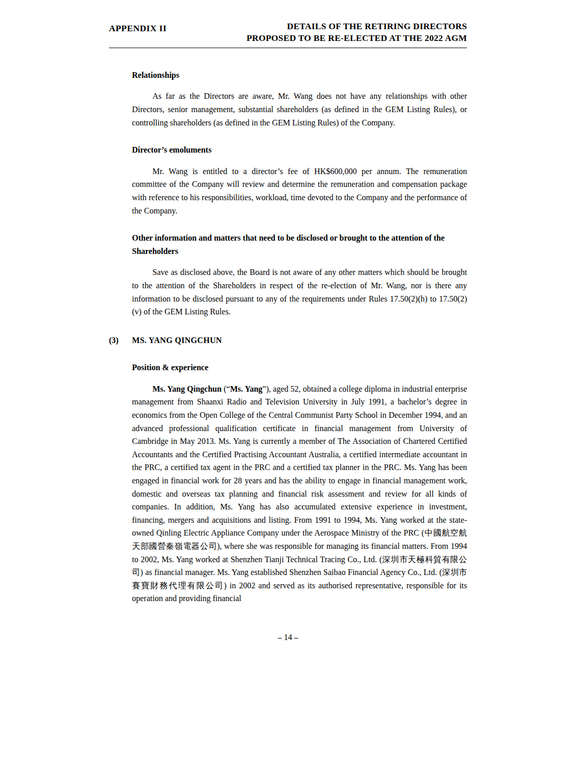APPENDIX II
DETAILS OF THE RETIRING DIRECTORS
PROPOSED TO BE RE-ELECTED AT THE 2022 AGM
Relationships
As far as the Directors are aware, Mr. Wang does not have any relationships with other Directors, senior management, substantial shareholders (as defined in the GEM Listing Rules), or controlling shareholders (as defined in the GEM Listing Rules) of the Company.
Director’s emoluments
Mr. Wang is entitled to a director’s fee of HK$600,000 per annum. The remuneration committee of the Company will review and determine the remuneration and compensation package with reference to his responsibilities, workload, time devoted to the Company and the performance of the Company.
Other information and matters that need to be disclosed or brought to the attention of the Shareholders
Save as disclosed above, the Board is not aware of any other matters which should be brought to the attention of the Shareholders in respect of the re-election of Mr. Wang, nor is there any information to be disclosed pursuant to any of the requirements under Rules 17.50(2)(h) to 17.50(2)(v) of the GEM Listing Rules.
(3) MS. YANG QINGCHUN
Position & experience
Ms. Yang Qingchun (“Ms. Yang”), aged 52, obtained a college diploma in industrial enterprise management from Shaanxi Radio and Television University in July 1991, a bachelor’s degree in economics from the Open College of the Central Communist Party School in December 1994, and an advanced professional qualification certificate in financial management from University of Cambridge in May 2013. Ms. Yang is currently a member of The Association of Chartered Certified Accountants and the Certified Practising Accountant Australia, a certified intermediate accountant in the PRC, a certified tax agent in the PRC and a certified tax planner in the PRC. Ms. Yang has been engaged in financial work for 28 years and has the ability to engage in financial management work, domestic and overseas tax planning and financial risk assessment and review for all kinds of companies. In addition, Ms. Yang has also accumulated extensive experience in investment, financing, mergers and acquisitions and listing. From 1991 to 1994, Ms. Yang worked at the state-owned Qinling Electric Appliance Company under the Aerospace Ministry of the PRC (中國航空航天部國營秦嶺電器公司), where she was responsible for managing its financial matters. From 1994 to 2002, Ms. Yang worked at Shenzhen Tianji Technical Tracing Co., Ltd. (深圳市天極科貿有限公司) as financial manager. Ms. Yang established Shenzhen Saibao Financial Agency Co., Ltd. (深圳市賽寶財務代理有限公司) in 2002 and served as its authorised representative, responsible for its operation and providing financial
– 14 –